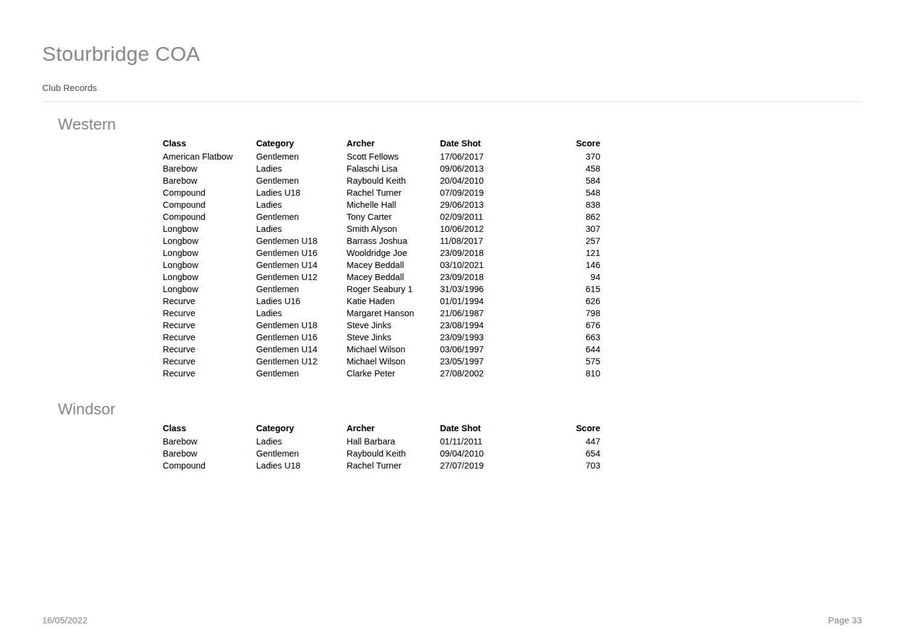Stourbridge COA
Club Records
Western
| Class | Category | Archer | Date Shot | Score |
| --- | --- | --- | --- | --- |
| American Flatbow | Gentlemen | Scott Fellows | 17/06/2017 | 370 |
| Barebow | Ladies | Falaschi Lisa | 09/06/2013 | 458 |
| Barebow | Gentlemen | Raybould Keith | 20/04/2010 | 584 |
| Compound | Ladies U18 | Rachel Turner | 07/09/2019 | 548 |
| Compound | Ladies | Michelle Hall | 29/06/2013 | 838 |
| Compound | Gentlemen | Tony Carter | 02/09/2011 | 862 |
| Longbow | Ladies | Smith Alyson | 10/06/2012 | 307 |
| Longbow | Gentlemen U18 | Barrass Joshua | 11/08/2017 | 257 |
| Longbow | Gentlemen U16 | Wooldridge Joe | 23/09/2018 | 121 |
| Longbow | Gentlemen U14 | Macey Beddall | 03/10/2021 | 146 |
| Longbow | Gentlemen U12 | Macey Beddall | 23/09/2018 | 94 |
| Longbow | Gentlemen | Roger Seabury 1 | 31/03/1996 | 615 |
| Recurve | Ladies U16 | Katie Haden | 01/01/1994 | 626 |
| Recurve | Ladies | Margaret Hanson | 21/06/1987 | 798 |
| Recurve | Gentlemen U18 | Steve Jinks | 23/08/1994 | 676 |
| Recurve | Gentlemen U16 | Steve Jinks | 23/09/1993 | 663 |
| Recurve | Gentlemen U14 | Michael Wilson | 03/06/1997 | 644 |
| Recurve | Gentlemen U12 | Michael Wilson | 23/05/1997 | 575 |
| Recurve | Gentlemen | Clarke Peter | 27/08/2002 | 810 |
Windsor
| Class | Category | Archer | Date Shot | Score |
| --- | --- | --- | --- | --- |
| Barebow | Ladies | Hall Barbara | 01/11/2011 | 447 |
| Barebow | Gentlemen | Raybould Keith | 09/04/2010 | 654 |
| Compound | Ladies U18 | Rachel Turner | 27/07/2019 | 703 |
16/05/2022 Page 33